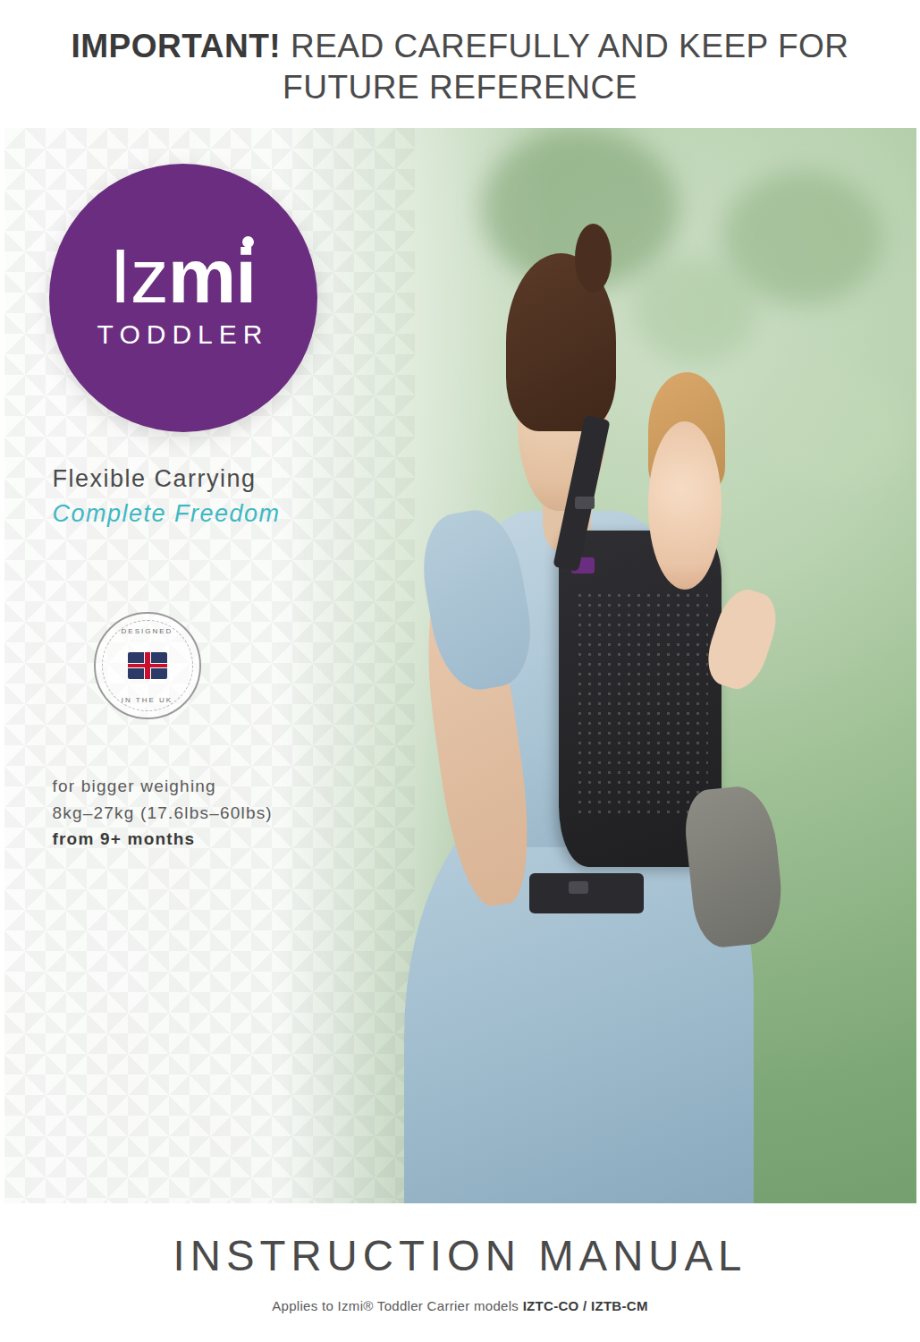IMPORTANT! Read carefully and keep for future reference
Iz mi
Toddler
Flexible Carrying
Complete Freedom
Designed
In the UK
for bigger weighing
8kg–27kg (17.6lbs–60lbs)
from 9+ months
Instruction Manual
Applies to Izmi® Toddler Carrier models IZTC-CO / IZTB-CM